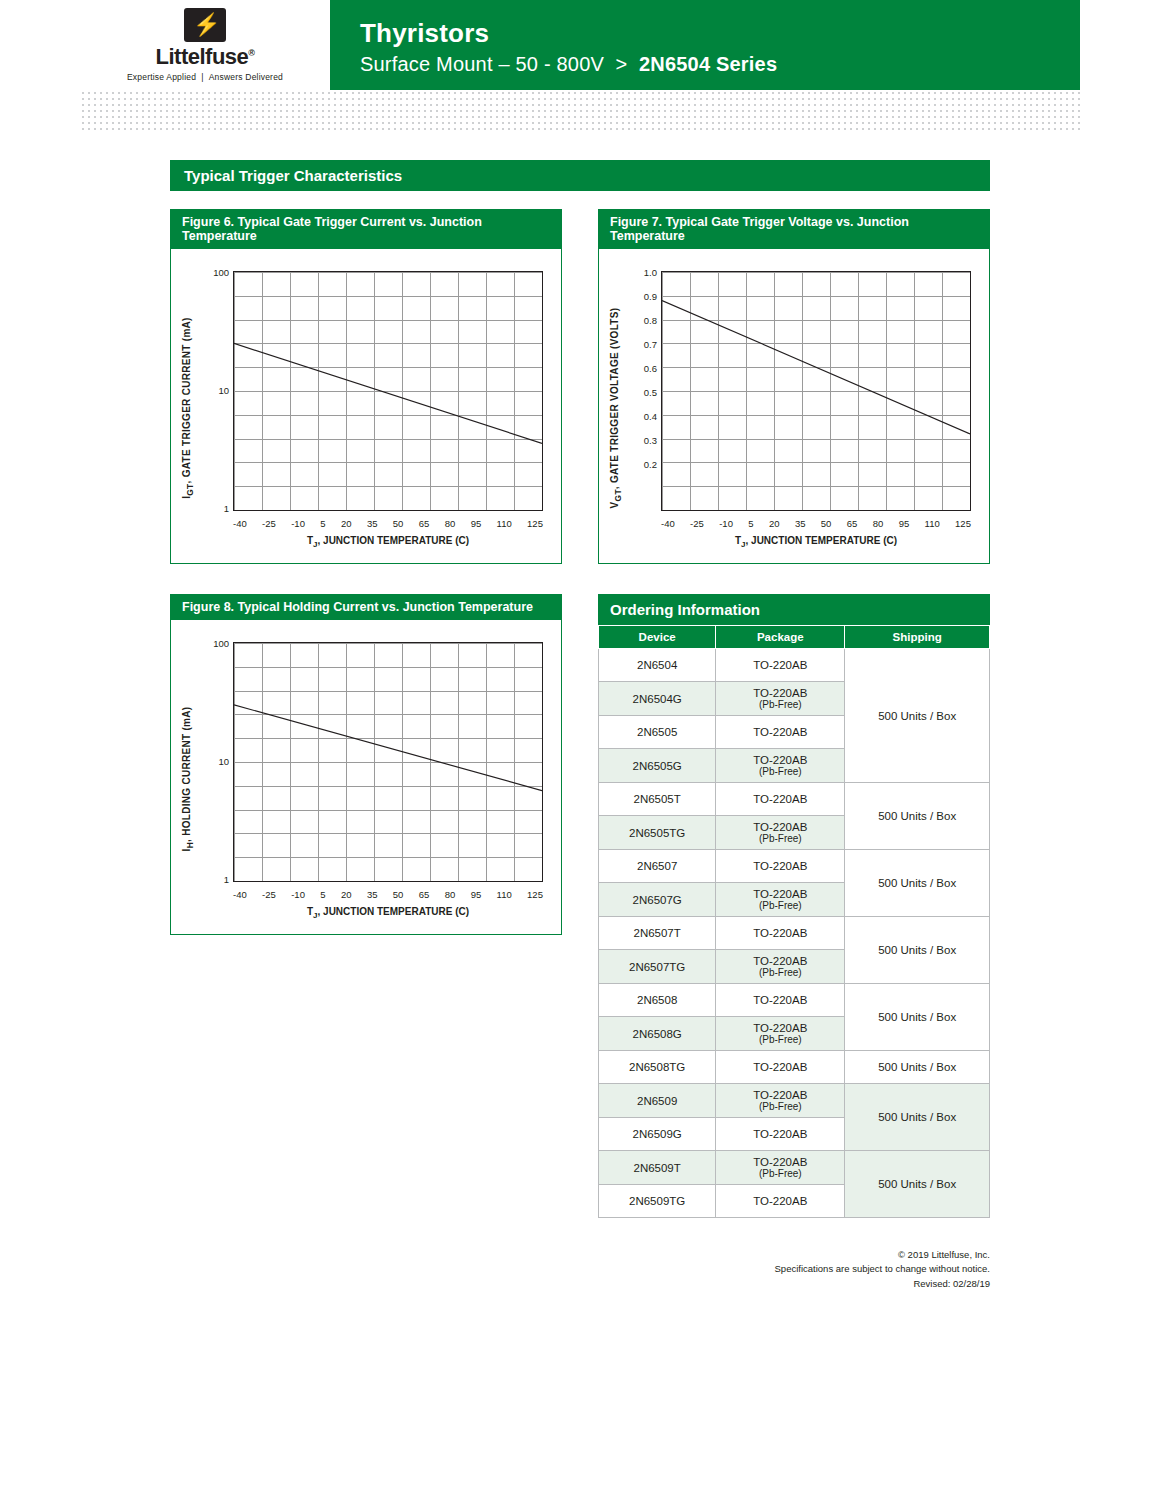⚡
Littelfuse®
Expertise Applied | Answers Delivered
Thyristors
Surface Mount – 50 - 800V > 2N6504 Series
Typical Trigger Characteristics
Figure 6. Typical Gate Trigger Current vs. Junction Temperature
IGT, GATE TRIGGER CURRENT (mA)
100
10
1
-40-25-105203550658095110125
TJ, JUNCTION TEMPERATURE (C)
Figure 7. Typical Gate Trigger Voltage vs. Junction Temperature
VGT, GATE TRIGGER VOLTAGE (VOLTS)
1.0
0.9
0.8
0.7
0.6
0.5
0.4
0.3
0.2
-40-25-105203550658095110125
TJ, JUNCTION TEMPERATURE (C)
Figure 8. Typical Holding Current vs. Junction Temperature
IH, HOLDING CURRENT (mA)
100
10
1
-40-25-105203550658095110125
TJ, JUNCTION TEMPERATURE (C)
Ordering Information
| Device | Package | Shipping |
| --- | --- | --- |
| 2N6504 | TO-220AB | 500 Units / Box |
| 2N6504G | TO-220AB (Pb-Free) |
| 2N6505 | TO-220AB |
| 2N6505G | TO-220AB (Pb-Free) |
| 2N6505T | TO-220AB | 500 Units / Box |
| 2N6505TG | TO-220AB (Pb-Free) |
| 2N6507 | TO-220AB | 500 Units / Box |
| 2N6507G | TO-220AB (Pb-Free) |
| 2N6507T | TO-220AB | 500 Units / Box |
| 2N6507TG | TO-220AB (Pb-Free) |
| 2N6508 | TO-220AB | 500 Units / Box |
| 2N6508G | TO-220AB (Pb-Free) |
| 2N6508TG | TO-220AB | 500 Units / Box |
| 2N6509 | TO-220AB (Pb-Free) | 500 Units / Box |
| 2N6509G | TO-220AB |
| 2N6509T | TO-220AB (Pb-Free) | 500 Units / Box |
| 2N6509TG | TO-220AB |
© 2019 Littelfuse, Inc.
Specifications are subject to change without notice.
Revised: 02/28/19